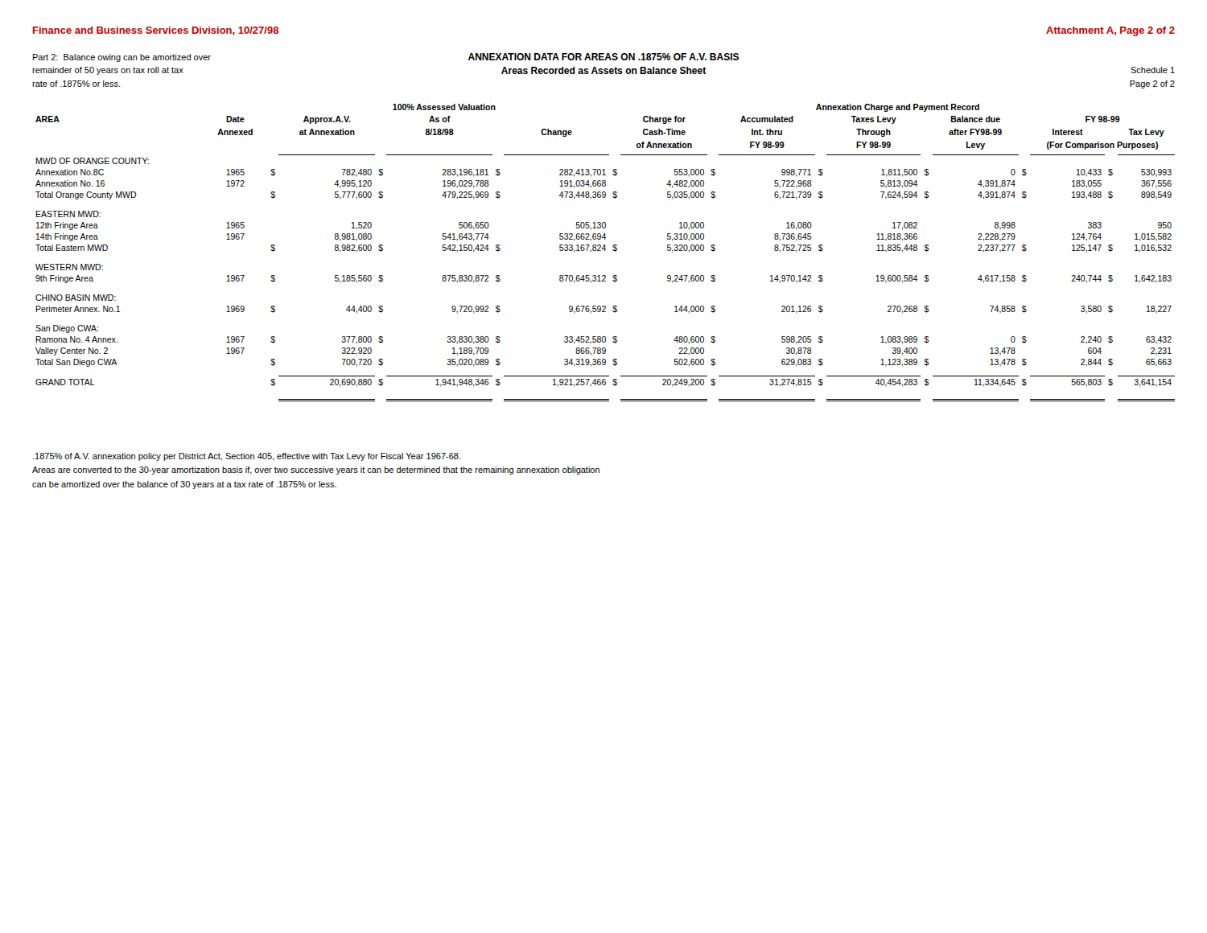Finance and Business Services Division, 10/27/98
Attachment A, Page 2 of 2
ANNEXATION DATA FOR AREAS ON .1875% OF A.V. BASIS
Areas Recorded as Assets on Balance Sheet
Part 2: Balance owing can be amortized over
remainder of 50 years on tax roll at tax
rate of .1875% or less.
Schedule 1
Page 2 of 2
| | | 100% Assessed Valuation | Annexation Charge and Payment Record |
| AREA | Date | | Approx.A.V. | | As of | | | | Charge for | | Accumulated | | Taxes Levy | | Balance due | | FY 98-99 |
| | Annexed | | at Annexation | | 8/18/98 | | Change | | Cash-Time | | Int. thru | | Through | | after FY98-99 | | Interest | | Tax Levy |
| | | | | | | | | | of Annexation | | FY 98-99 | | FY 98-99 | | Levy | | (For Comparison Purposes) |
| MWD OF ORANGE COUNTY: |
| Annexation No.8C | 1965 | $ | 782,480 | $ | 283,196,181 | $ | 282,413,701 | $ | 553,000 | $ | 998,771 | $ | 1,811,500 | $ | 0 | $ | 10,433 | $ | 530,993 |
| Annexation No. 16 | 1972 | | 4,995,120 | | 196,029,788 | | 191,034,668 | | 4,482,000 | | 5,722,968 | | 5,813,094 | | 4,391,874 | | 183,055 | | 367,556 |
| Total Orange County MWD | | $ | 5,777,600 | $ | 479,225,969 | $ | 473,448,369 | $ | 5,035,000 | $ | 6,721,739 | $ | 7,624,594 | $ | 4,391,874 | $ | 193,488 | $ | 898,549 |
| EASTERN MWD: |
| 12th Fringe Area | 1965 | | 1,520 | | 506,650 | | 505,130 | | 10,000 | | 16,080 | | 17,082 | | 8,998 | | 383 | | 950 |
| 14th Fringe Area | 1967 | | 8,981,080 | | 541,643,774 | | 532,662,694 | | 5,310,000 | | 8,736,645 | | 11,818,366 | | 2,228,279 | | 124,764 | | 1,015,582 |
| Total Eastern MWD | | $ | 8,982,600 | $ | 542,150,424 | $ | 533,167,824 | $ | 5,320,000 | $ | 8,752,725 | $ | 11,835,448 | $ | 2,237,277 | $ | 125,147 | $ | 1,016,532 |
| WESTERN MWD: |
| 9th Fringe Area | 1967 | $ | 5,185,560 | $ | 875,830,872 | $ | 870,645,312 | $ | 9,247,600 | $ | 14,970,142 | $ | 19,600,584 | $ | 4,617,158 | $ | 240,744 | $ | 1,642,183 |
| CHINO BASIN MWD: |
| Perimeter Annex. No.1 | 1969 | $ | 44,400 | $ | 9,720,992 | $ | 9,676,592 | $ | 144,000 | $ | 201,126 | $ | 270,268 | $ | 74,858 | $ | 3,580 | $ | 18,227 |
| San Diego CWA: |
| Ramona No. 4 Annex. | 1967 | $ | 377,800 | $ | 33,830,380 | $ | 33,452,580 | $ | 480,600 | $ | 598,205 | $ | 1,083,989 | $ | 0 | $ | 2,240 | $ | 63,432 |
| Valley Center No. 2 | 1967 | | 322,920 | | 1,189,709 | | 866,789 | | 22,000 | | 30,878 | | 39,400 | | 13,478 | | 604 | | 2,231 |
| Total San Diego CWA | | $ | 700,720 | $ | 35,020,089 | $ | 34,319,369 | $ | 502,600 | $ | 629,083 | $ | 1,123,389 | $ | 13,478 | $ | 2,844 | $ | 65,663 |
| GRAND TOTAL | | $ | 20,690,880 | $ | 1,941,948,346 | $ | 1,921,257,466 | $ | 20,249,200 | $ | 31,274,815 | $ | 40,454,283 | $ | 11,334,645 | $ | 565,803 | $ | 3,641,154 |
.1875% of A.V. annexation policy per District Act, Section 405, effective with Tax Levy for Fiscal Year 1967-68.
Areas are converted to the 30-year amortization basis if, over two successive years it can be determined that the remaining annexation obligation
can be amortized over the balance of 30 years at a tax rate of .1875% or less.